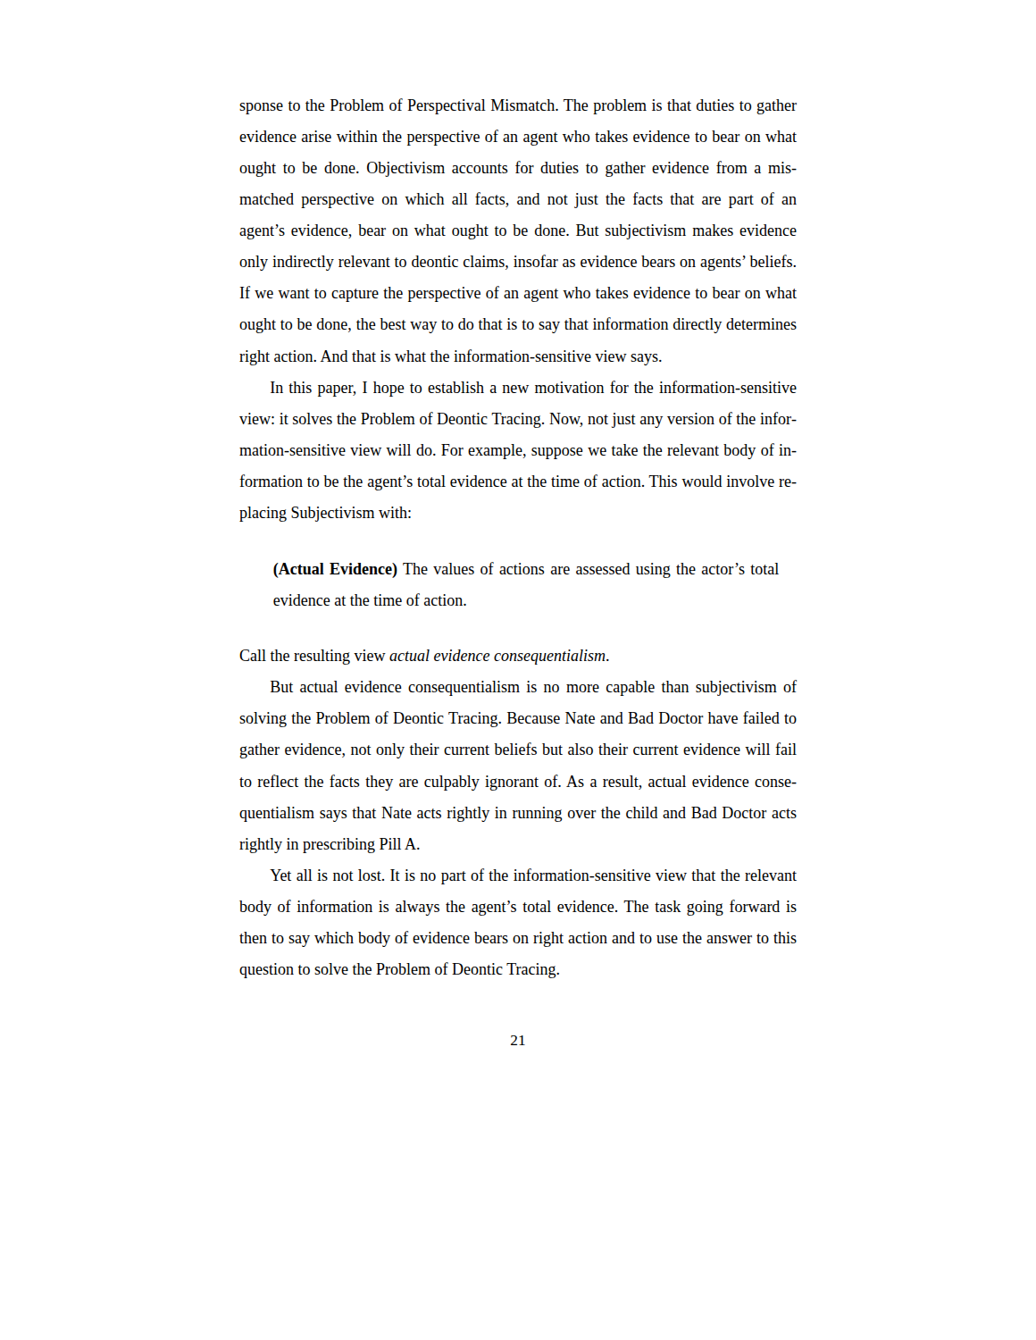sponse to the Problem of Perspectival Mismatch. The problem is that duties to gather evidence arise within the perspective of an agent who takes evidence to bear on what ought to be done. Objectivism accounts for duties to gather evidence from a mismatched perspective on which all facts, and not just the facts that are part of an agent’s evidence, bear on what ought to be done. But subjectivism makes evidence only indirectly relevant to deontic claims, insofar as evidence bears on agents’ beliefs. If we want to capture the perspective of an agent who takes evidence to bear on what ought to be done, the best way to do that is to say that information directly determines right action. And that is what the information-sensitive view says.
In this paper, I hope to establish a new motivation for the information-sensitive view: it solves the Problem of Deontic Tracing. Now, not just any version of the information-sensitive view will do. For example, suppose we take the relevant body of information to be the agent’s total evidence at the time of action. This would involve replacing Subjectivism with:
(Actual Evidence) The values of actions are assessed using the actor’s total evidence at the time of action.
Call the resulting view actual evidence consequentialism.
But actual evidence consequentialism is no more capable than subjectivism of solving the Problem of Deontic Tracing. Because Nate and Bad Doctor have failed to gather evidence, not only their current beliefs but also their current evidence will fail to reflect the facts they are culpably ignorant of. As a result, actual evidence consequentialism says that Nate acts rightly in running over the child and Bad Doctor acts rightly in prescribing Pill A.
Yet all is not lost. It is no part of the information-sensitive view that the relevant body of information is always the agent’s total evidence. The task going forward is then to say which body of evidence bears on right action and to use the answer to this question to solve the Problem of Deontic Tracing.
21